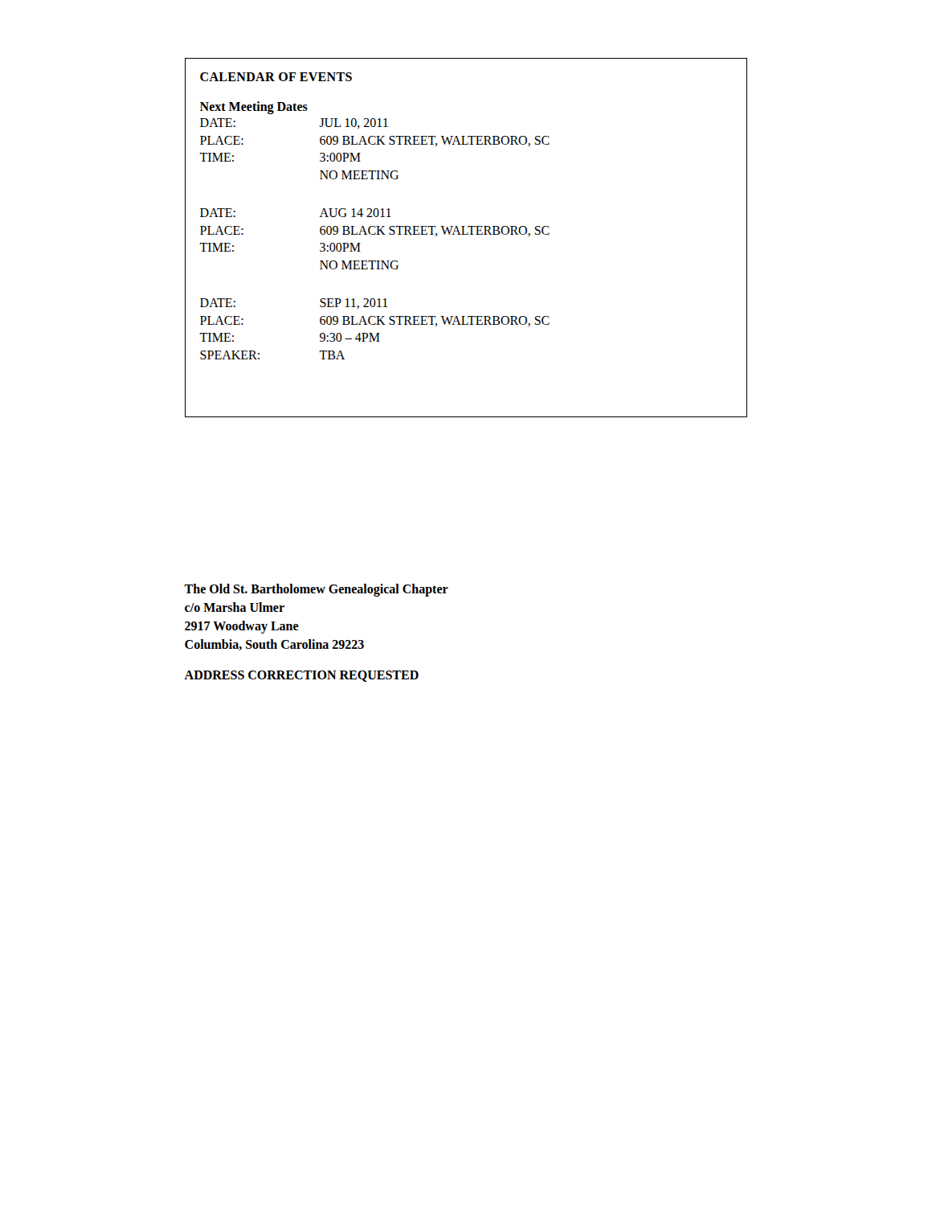CALENDAR OF EVENTS
Next Meeting Dates
| DATE: | JUL 10, 2011 |
| PLACE: | 609 BLACK STREET, WALTERBORO, SC |
| TIME: | 3:00PM |
| | NO MEETING |
| DATE: | AUG 14 2011 |
| PLACE: | 609 BLACK STREET, WALTERBORO, SC |
| TIME: | 3:00PM |
| | NO MEETING |
| DATE: | SEP 11, 2011 |
| PLACE: | 609 BLACK STREET, WALTERBORO, SC |
| TIME: | 9:30 – 4PM |
| SPEAKER: | TBA |
The Old St. Bartholomew Genealogical Chapter
c/o Marsha Ulmer
2917 Woodway Lane
Columbia, South Carolina 29223
ADDRESS CORRECTION REQUESTED